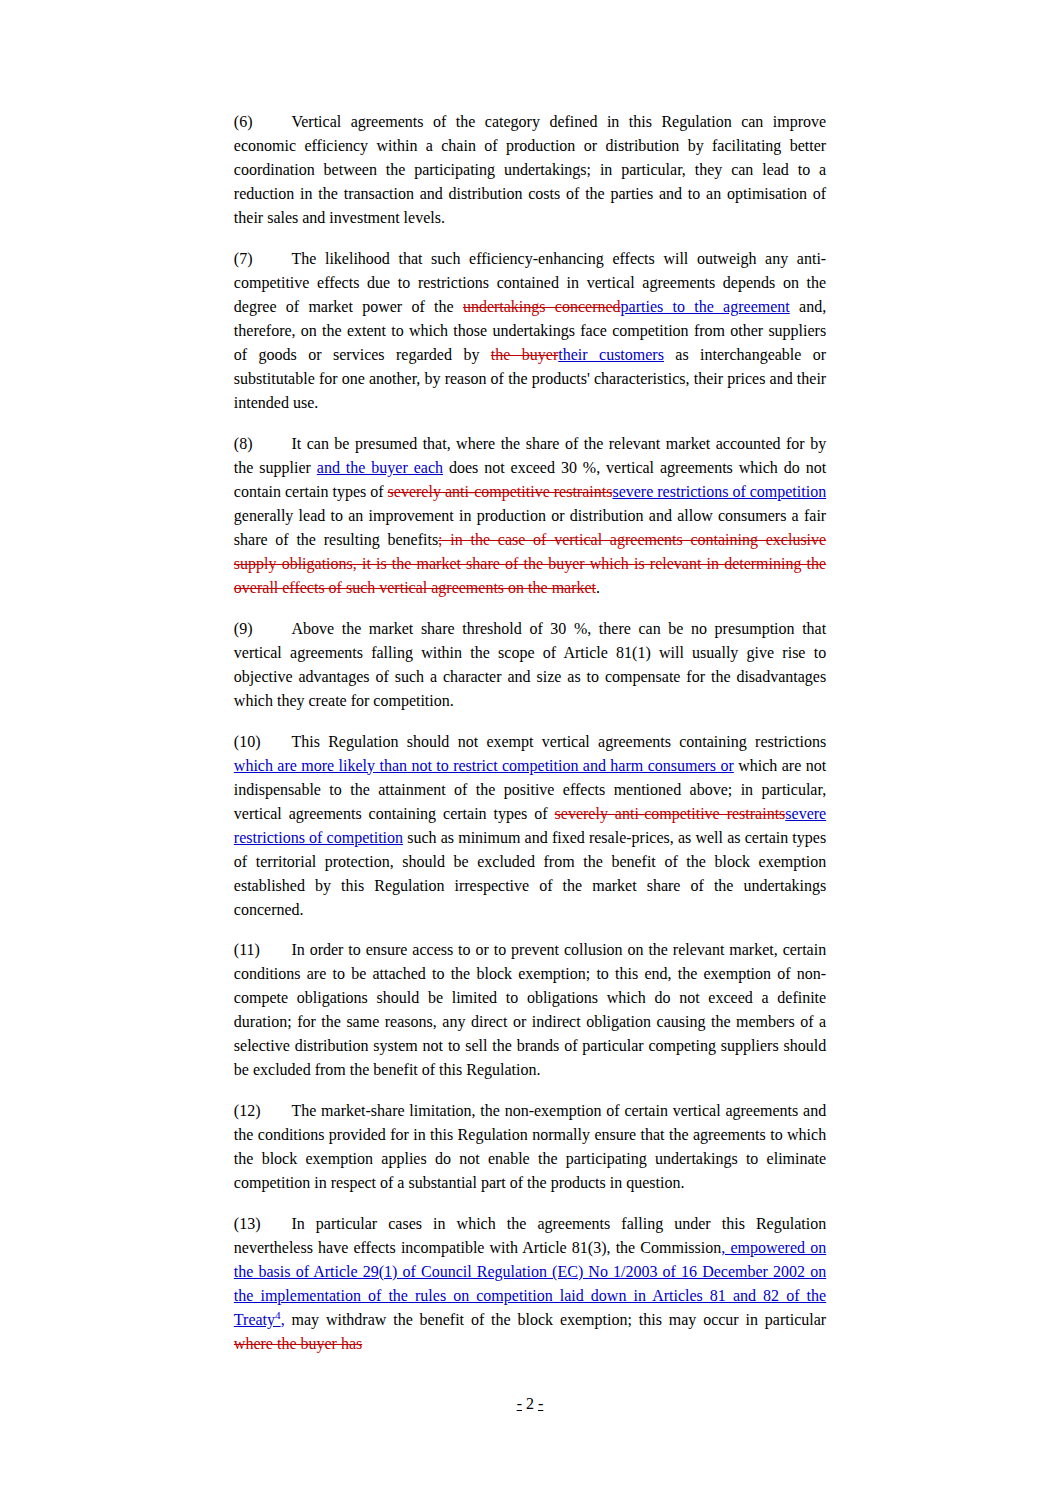(6) Vertical agreements of the category defined in this Regulation can improve economic efficiency within a chain of production or distribution by facilitating better coordination between the participating undertakings; in particular, they can lead to a reduction in the transaction and distribution costs of the parties and to an optimisation of their sales and investment levels.
(7) The likelihood that such efficiency-enhancing effects will outweigh any anti-competitive effects due to restrictions contained in vertical agreements depends on the degree of market power of the undertakings concerned parties to the agreement and, therefore, on the extent to which those undertakings face competition from other suppliers of goods or services regarded by the buyer their customers as interchangeable or substitutable for one another, by reason of the products' characteristics, their prices and their intended use.
(8) It can be presumed that, where the share of the relevant market accounted for by the supplier and the buyer each does not exceed 30 %, vertical agreements which do not contain certain types of severely anti-competitive restraints severe restrictions of competition generally lead to an improvement in production or distribution and allow consumers a fair share of the resulting benefits; in the case of vertical agreements containing exclusive supply obligations, it is the market share of the buyer which is relevant in determining the overall effects of such vertical agreements on the market.
(9) Above the market share threshold of 30 %, there can be no presumption that vertical agreements falling within the scope of Article 81(1) will usually give rise to objective advantages of such a character and size as to compensate for the disadvantages which they create for competition.
(10) This Regulation should not exempt vertical agreements containing restrictions which are more likely than not to restrict competition and harm consumers or which are not indispensable to the attainment of the positive effects mentioned above; in particular, vertical agreements containing certain types of severely anti-competitive restraints severe restrictions of competition such as minimum and fixed resale-prices, as well as certain types of territorial protection, should be excluded from the benefit of the block exemption established by this Regulation irrespective of the market share of the undertakings concerned.
(11) In order to ensure access to or to prevent collusion on the relevant market, certain conditions are to be attached to the block exemption; to this end, the exemption of non-compete obligations should be limited to obligations which do not exceed a definite duration; for the same reasons, any direct or indirect obligation causing the members of a selective distribution system not to sell the brands of particular competing suppliers should be excluded from the benefit of this Regulation.
(12) The market-share limitation, the non-exemption of certain vertical agreements and the conditions provided for in this Regulation normally ensure that the agreements to which the block exemption applies do not enable the participating undertakings to eliminate competition in respect of a substantial part of the products in question.
(13) In particular cases in which the agreements falling under this Regulation nevertheless have effects incompatible with Article 81(3), the Commission, empowered on the basis of Article 29(1) of Council Regulation (EC) No 1/2003 of 16 December 2002 on the implementation of the rules on competition laid down in Articles 81 and 82 of the Treaty4, may withdraw the benefit of the block exemption; this may occur in particular where the buyer has
- 2 -